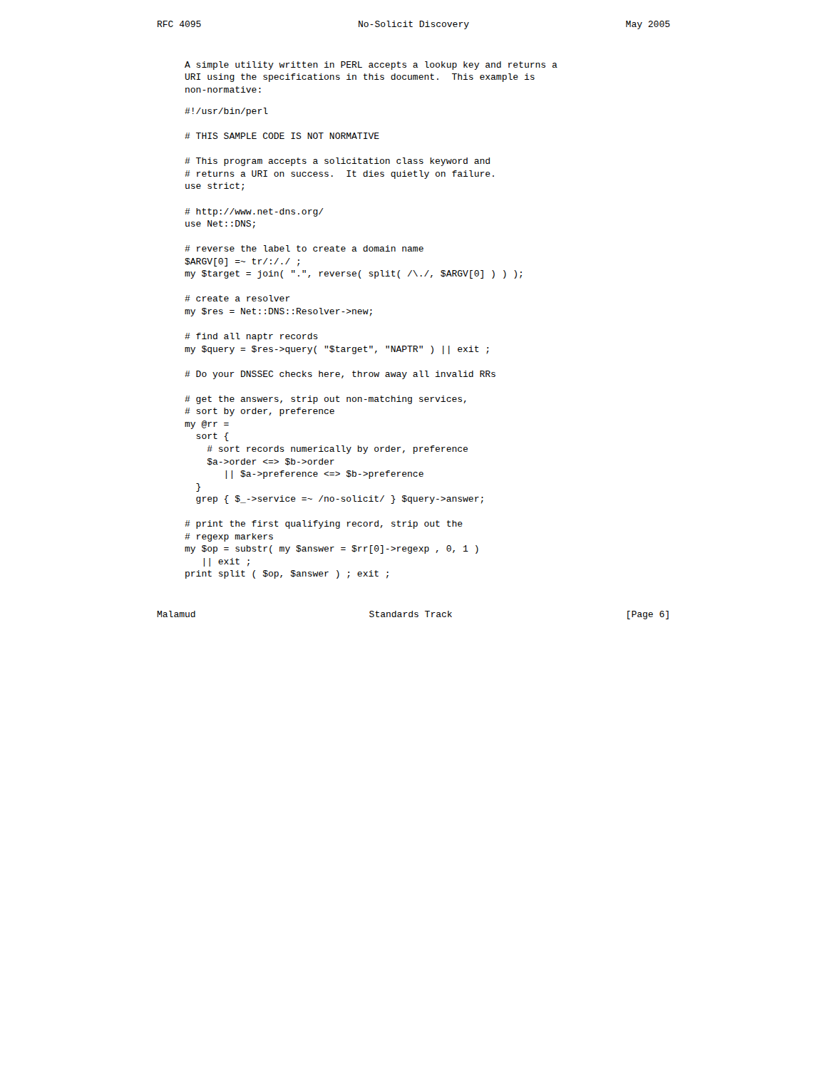RFC 4095 No-Solicit Discovery May 2005
A simple utility written in PERL accepts a lookup key and returns a URI using the specifications in this document. This example is non-normative:
#!/usr/bin/perl

# THIS SAMPLE CODE IS NOT NORMATIVE

# This program accepts a solicitation class keyword and
# returns a URI on success.  It dies quietly on failure.
use strict;

# http://www.net-dns.org/
use Net::DNS;

# reverse the label to create a domain name
$ARGV[0] =~ tr/:/./ ;
my $target = join( ".", reverse( split( /\./, $ARGV[0] ) ) );

# create a resolver
my $res = Net::DNS::Resolver->new;

# find all naptr records
my $query = $res->query( "$target", "NAPTR" ) || exit ;

# Do your DNSSEC checks here, throw away all invalid RRs

# get the answers, strip out non-matching services,
# sort by order, preference
my @rr =
  sort {
    # sort records numerically by order, preference
    $a->order <=> $b->order
       || $a->preference <=> $b->preference
  }
  grep { $_->service =~ /no-solicit/ } $query->answer;

# print the first qualifying record, strip out the
# regexp markers
my $op = substr( my $answer = $rr[0]->regexp , 0, 1 )
   || exit ;
print split ( $op, $answer ) ; exit ;
Malamud Standards Track [Page 6]